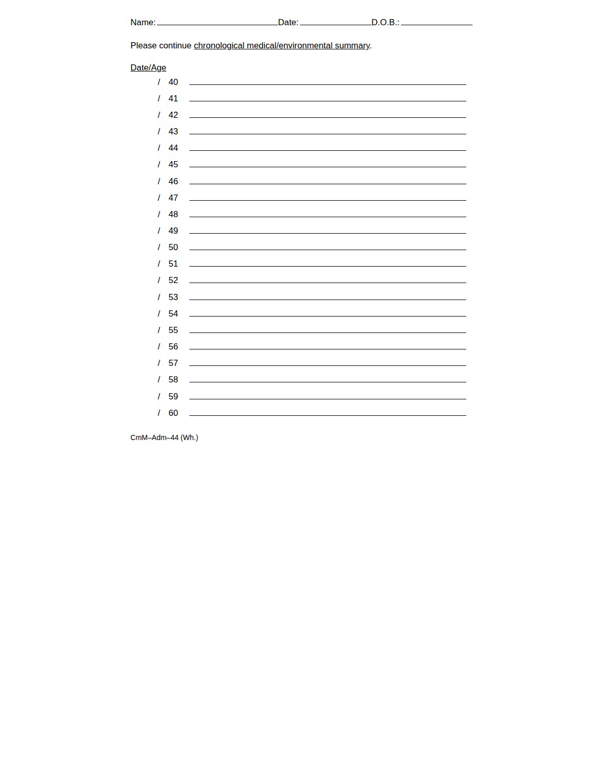Name: Date: D.O.B.:
Please continue chronological medical/environmental summary.
Date/Age
/40
/41
/42
/43
/44
/45
/46
/47
/48
/49
/50
/51
/52
/53
/54
/55
/56
/57
/58
/59
/60
CmM–Adm–44 (Wh.)